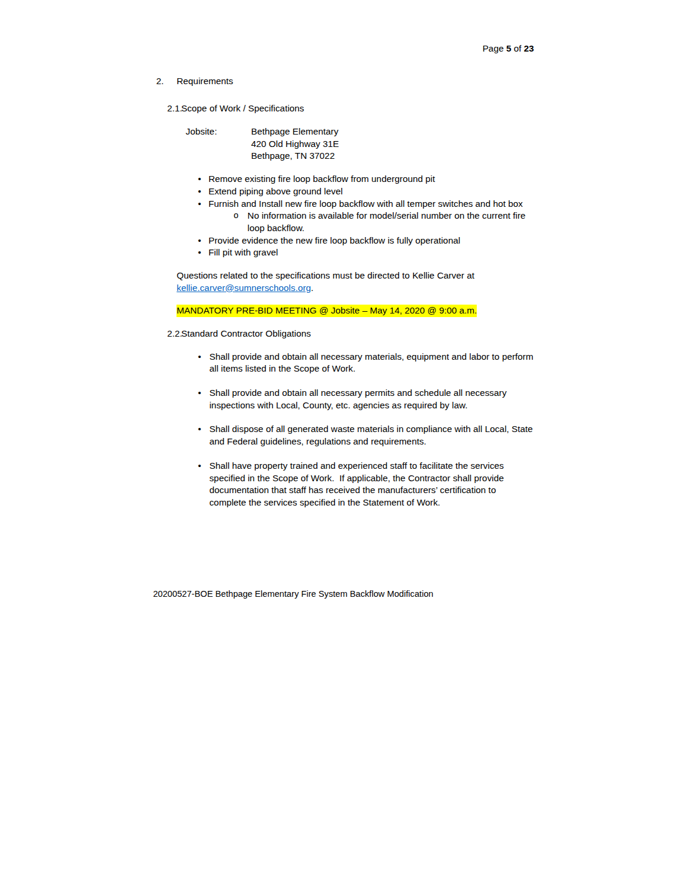Page 5 of 23
2.
Requirements
2.1.
Scope of Work / Specifications
Jobsite:
Bethpage Elementary
420 Old Highway 31E
Bethpage, TN 37022
Remove existing fire loop backflow from underground pit
Extend piping above ground level
Furnish and Install new fire loop backflow with all temper switches and hot box
No information is available for model/serial number on the current fire loop backflow.
Provide evidence the new fire loop backflow is fully operational
Fill pit with gravel
Questions related to the specifications must be directed to Kellie Carver at kellie.carver@sumnerschools.org.
MANDATORY PRE-BID MEETING @ Jobsite – May 14, 2020 @ 9:00 a.m.
2.2.
Standard Contractor Obligations
Shall provide and obtain all necessary materials, equipment and labor to perform all items listed in the Scope of Work.
Shall provide and obtain all necessary permits and schedule all necessary inspections with Local, County, etc. agencies as required by law.
Shall dispose of all generated waste materials in compliance with all Local, State and Federal guidelines, regulations and requirements.
Shall have property trained and experienced staff to facilitate the services specified in the Scope of Work. If applicable, the Contractor shall provide documentation that staff has received the manufacturers’ certification to complete the services specified in the Statement of Work.
20200527-BOE Bethpage Elementary Fire System Backflow Modification